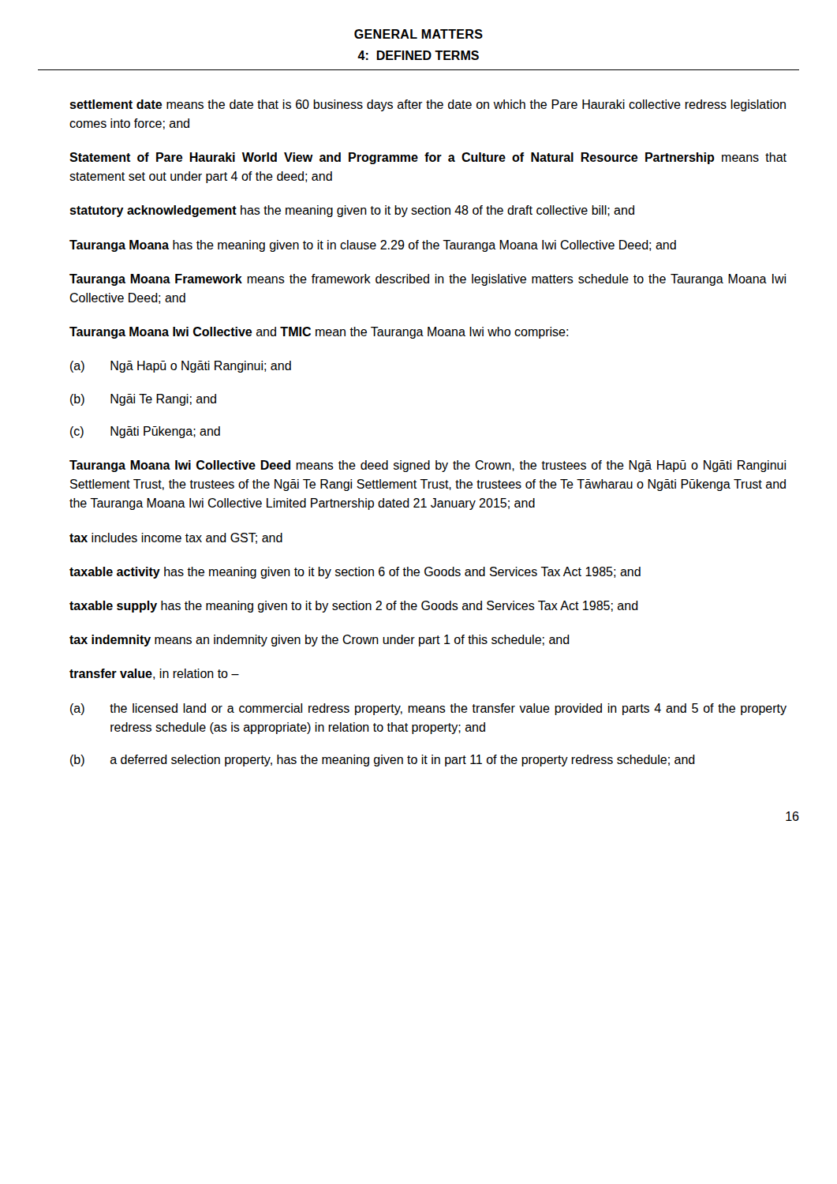GENERAL MATTERS
4: DEFINED TERMS
settlement date means the date that is 60 business days after the date on which the Pare Hauraki collective redress legislation comes into force; and
Statement of Pare Hauraki World View and Programme for a Culture of Natural Resource Partnership means that statement set out under part 4 of the deed; and
statutory acknowledgement has the meaning given to it by section 48 of the draft collective bill; and
Tauranga Moana has the meaning given to it in clause 2.29 of the Tauranga Moana Iwi Collective Deed; and
Tauranga Moana Framework means the framework described in the legislative matters schedule to the Tauranga Moana Iwi Collective Deed; and
Tauranga Moana Iwi Collective and TMIC mean the Tauranga Moana Iwi who comprise:
(a) Ngā Hapū o Ngāti Ranginui; and
(b) Ngāi Te Rangi; and
(c) Ngāti Pūkenga; and
Tauranga Moana Iwi Collective Deed means the deed signed by the Crown, the trustees of the Ngā Hapū o Ngāti Ranginui Settlement Trust, the trustees of the Ngāi Te Rangi Settlement Trust, the trustees of the Te Tāwharau o Ngāti Pūkenga Trust and the Tauranga Moana Iwi Collective Limited Partnership dated 21 January 2015; and
tax includes income tax and GST; and
taxable activity has the meaning given to it by section 6 of the Goods and Services Tax Act 1985; and
taxable supply has the meaning given to it by section 2 of the Goods and Services Tax Act 1985; and
tax indemnity means an indemnity given by the Crown under part 1 of this schedule; and
transfer value, in relation to –
(a) the licensed land or a commercial redress property, means the transfer value provided in parts 4 and 5 of the property redress schedule (as is appropriate) in relation to that property; and
(b) a deferred selection property, has the meaning given to it in part 11 of the property redress schedule; and
16